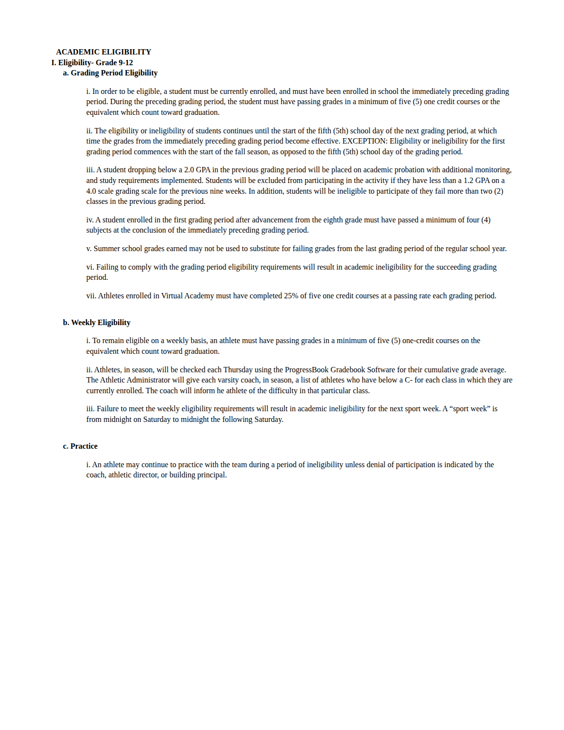ACADEMIC ELIGIBILITY
I. Eligibility- Grade 9-12
a. Grading Period Eligibility
i. In order to be eligible, a student must be currently enrolled, and must have been enrolled in school the immediately preceding grading period. During the preceding grading period, the student must have passing grades in a minimum of five (5) one credit courses or the equivalent which count toward graduation.
ii. The eligibility or ineligibility of students continues until the start of the fifth (5th) school day of the next grading period, at which time the grades from the immediately preceding grading period become effective. EXCEPTION: Eligibility or ineligibility for the first grading period commences with the start of the fall season, as opposed to the fifth (5th) school day of the grading period.
iii. A student dropping below a 2.0 GPA in the previous grading period will be placed on academic probation with additional monitoring, and study requirements implemented. Students will be excluded from participating in the activity if they have less than a 1.2 GPA on a 4.0 scale grading scale for the previous nine weeks. In addition, students will be ineligible to participate of they fail more than two (2) classes in the previous grading period.
iv. A student enrolled in the first grading period after advancement from the eighth grade must have passed a minimum of four (4) subjects at the conclusion of the immediately preceding grading period.
v. Summer school grades earned may not be used to substitute for failing grades from the last grading period of the regular school year.
vi. Failing to comply with the grading period eligibility requirements will result in academic ineligibility for the succeeding grading period.
vii. Athletes enrolled in Virtual Academy must have completed 25% of five one credit courses at a passing rate each grading period.
b. Weekly Eligibility
i. To remain eligible on a weekly basis, an athlete must have passing grades in a minimum of five (5) one-credit courses on the equivalent which count toward graduation.
ii. Athletes, in season, will be checked each Thursday using the ProgressBook Gradebook Software for their cumulative grade average. The Athletic Administrator will give each varsity coach, in season, a list of athletes who have below a C- for each class in which they are currently enrolled. The coach will inform he athlete of the difficulty in that particular class.
iii. Failure to meet the weekly eligibility requirements will result in academic ineligibility for the next sport week. A “sport week” is from midnight on Saturday to midnight the following Saturday.
c. Practice
i. An athlete may continue to practice with the team during a period of ineligibility unless denial of participation is indicated by the coach, athletic director, or building principal.